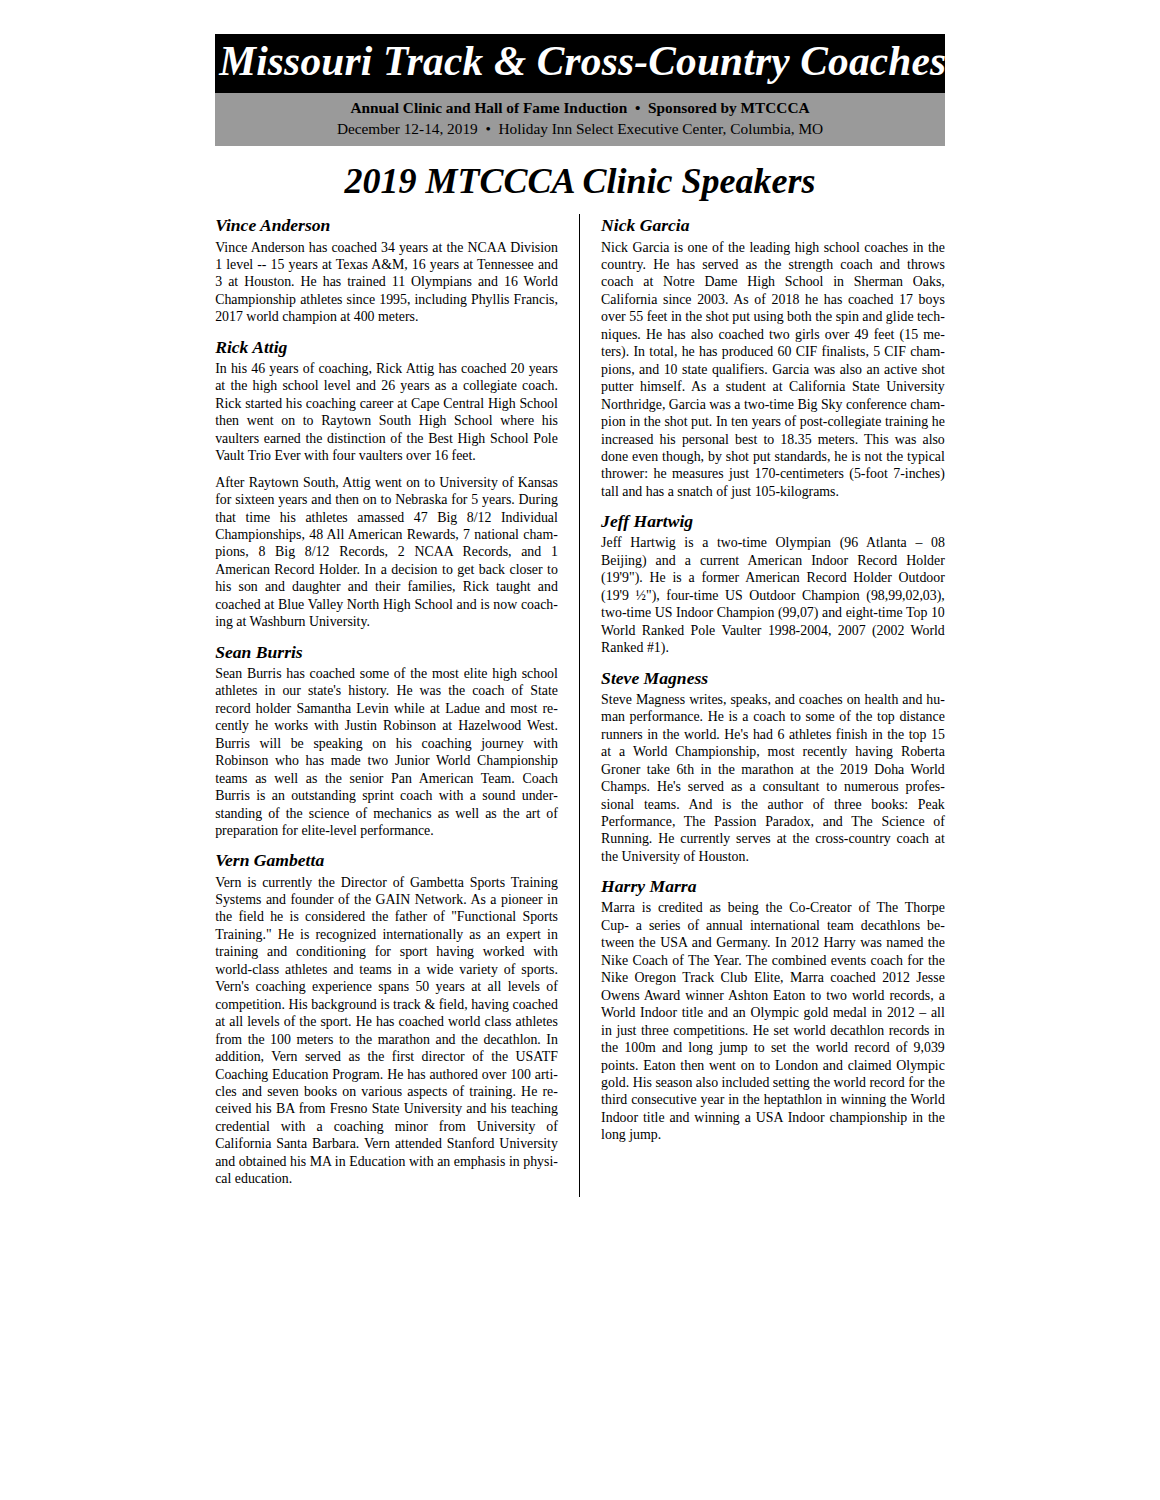Missouri Track & Cross-Country Coaches Association
Annual Clinic and Hall of Fame Induction • Sponsored by MTCCCA
December 12-14, 2019 • Holiday Inn Select Executive Center, Columbia, MO
2019 MTCCCA Clinic Speakers
Vince Anderson
Vince Anderson has coached 34 years at the NCAA Division 1 level -- 15 years at Texas A&M, 16 years at Tennessee and 3 at Houston. He has trained 11 Olympians and 16 World Championship athletes since 1995, including Phyllis Francis, 2017 world champion at 400 meters.
Rick Attig
In his 46 years of coaching, Rick Attig has coached 20 years at the high school level and 26 years as a collegiate coach. Rick started his coaching career at Cape Central High School then went on to Raytown South High School where his vaulters earned the distinction of the Best High School Pole Vault Trio Ever with four vaulters over 16 feet.
After Raytown South, Attig went on to University of Kansas for sixteen years and then on to Nebraska for 5 years. During that time his athletes amassed 47 Big 8/12 Individual Championships, 48 All American Rewards, 7 national champions, 8 Big 8/12 Records, 2 NCAA Records, and 1 American Record Holder. In a decision to get back closer to his son and daughter and their families, Rick taught and coached at Blue Valley North High School and is now coaching at Washburn University.
Sean Burris
Sean Burris has coached some of the most elite high school athletes in our state's history. He was the coach of State record holder Samantha Levin while at Ladue and most recently he works with Justin Robinson at Hazelwood West. Burris will be speaking on his coaching journey with Robinson who has made two Junior World Championship teams as well as the senior Pan American Team. Coach Burris is an outstanding sprint coach with a sound understanding of the science of mechanics as well as the art of preparation for elite-level performance.
Vern Gambetta
Vern is currently the Director of Gambetta Sports Training Systems and founder of the GAIN Network. As a pioneer in the field he is considered the father of "Functional Sports Training." He is recognized internationally as an expert in training and conditioning for sport having worked with world-class athletes and teams in a wide variety of sports. Vern's coaching experience spans 50 years at all levels of competition. His background is track & field, having coached at all levels of the sport. He has coached world class athletes from the 100 meters to the marathon and the decathlon. In addition, Vern served as the first director of the USATF Coaching Education Program. He has authored over 100 articles and seven books on various aspects of training. He received his BA from Fresno State University and his teaching credential with a coaching minor from University of California Santa Barbara. Vern attended Stanford University and obtained his MA in Education with an emphasis in physical education.
Nick Garcia
Nick Garcia is one of the leading high school coaches in the country. He has served as the strength coach and throws coach at Notre Dame High School in Sherman Oaks, California since 2003. As of 2018 he has coached 17 boys over 55 feet in the shot put using both the spin and glide techniques. He has also coached two girls over 49 feet (15 meters). In total, he has produced 60 CIF finalists, 5 CIF champions, and 10 state qualifiers. Garcia was also an active shot putter himself. As a student at California State University Northridge, Garcia was a two-time Big Sky conference champion in the shot put. In ten years of post-collegiate training he increased his personal best to 18.35 meters. This was also done even though, by shot put standards, he is not the typical thrower: he measures just 170-centimeters (5-foot 7-inches) tall and has a snatch of just 105-kilograms.
Jeff Hartwig
Jeff Hartwig is a two-time Olympian (96 Atlanta – 08 Beijing) and a current American Indoor Record Holder (19'9"). He is a former American Record Holder Outdoor (19'9 ½"), four-time US Outdoor Champion (98,99,02,03), two-time US Indoor Champion (99,07) and eight-time Top 10 World Ranked Pole Vaulter 1998-2004, 2007 (2002 World Ranked #1).
Steve Magness
Steve Magness writes, speaks, and coaches on health and human performance. He is a coach to some of the top distance runners in the world. He's had 6 athletes finish in the top 15 at a World Championship, most recently having Roberta Groner take 6th in the marathon at the 2019 Doha World Champs. He's served as a consultant to numerous professional teams. And is the author of three books: Peak Performance, The Passion Paradox, and The Science of Running. He currently serves at the cross-country coach at the University of Houston.
Harry Marra
Marra is credited as being the Co-Creator of The Thorpe Cup- a series of annual international team decathlons between the USA and Germany. In 2012 Harry was named the Nike Coach of The Year. The combined events coach for the Nike Oregon Track Club Elite, Marra coached 2012 Jesse Owens Award winner Ashton Eaton to two world records, a World Indoor title and an Olympic gold medal in 2012 – all in just three competitions. He set world decathlon records in the 100m and long jump to set the world record of 9,039 points. Eaton then went on to London and claimed Olympic gold. His season also included setting the world record for the third consecutive year in the heptathlon in winning the World Indoor title and winning a USA Indoor championship in the long jump.